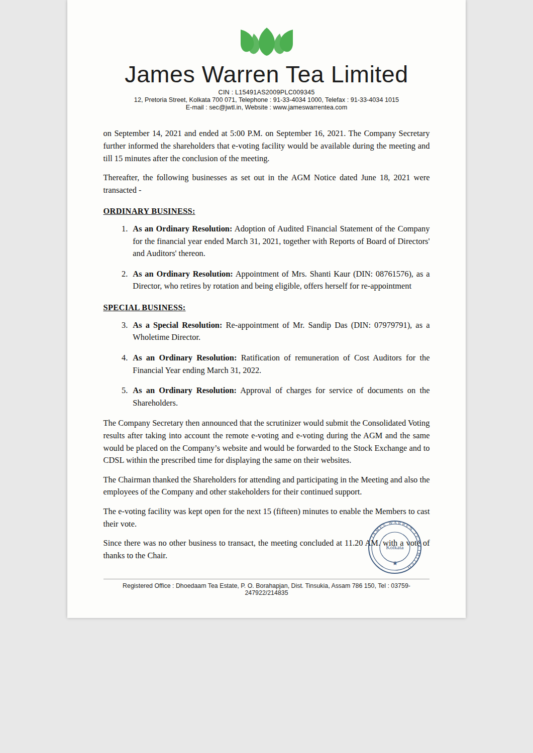JWT leaf logo
James Warren Tea Limited
CIN : L15491AS2009PLC009345
12, Pretoria Street, Kolkata 700 071, Telephone : 91-33-4034 1000, Telefax : 91-33-4034 1015
E-mail : sec@jwtl.in, Website : www.jameswarrentea.com
on September 14, 2021 and ended at 5:00 P.M. on September 16, 2021. The Company Secretary further informed the shareholders that e-voting facility would be available during the meeting and till 15 minutes after the conclusion of the meeting.
Thereafter, the following businesses as set out in the AGM Notice dated June 18, 2021 were transacted -
ORDINARY BUSINESS:
As an Ordinary Resolution: Adoption of Audited Financial Statement of the Company for the financial year ended March 31, 2021, together with Reports of Board of Directors' and Auditors' thereon.
As an Ordinary Resolution: Appointment of Mrs. Shanti Kaur (DIN: 08761576), as a Director, who retires by rotation and being eligible, offers herself for re-appointment
SPECIAL BUSINESS:
As a Special Resolution: Re-appointment of Mr. Sandip Das (DIN: 07979791), as a Wholetime Director.
As an Ordinary Resolution: Ratification of remuneration of Cost Auditors for the Financial Year ending March 31, 2022.
As an Ordinary Resolution: Approval of charges for service of documents on the Shareholders.
The Company Secretary then announced that the scrutinizer would submit the Consolidated Voting results after taking into account the remote e-voting and e-voting during the AGM and the same would be placed on the Company’s website and would be forwarded to the Stock Exchange and to CDSL within the prescribed time for displaying the same on their websites.
The Chairman thanked the Shareholders for attending and participating in the Meeting and also the employees of the Company and other stakeholders for their continued support.
The e-voting facility was kept open for the next 15 (fifteen) minutes to enable the Members to cast their vote.
Since there was no other business to transact, the meeting concluded at 11.20 AM. with a vote of thanks to the Chair.
James Warren Tea Limited, Kolkata seal JAMES WARREN TEA LIMITED Kolkata ★
Registered Office : Dhoedaam Tea Estate, P. O. Borahapjan, Dist. Tinsukia, Assam 786 150, Tel : 03759-247922/214835